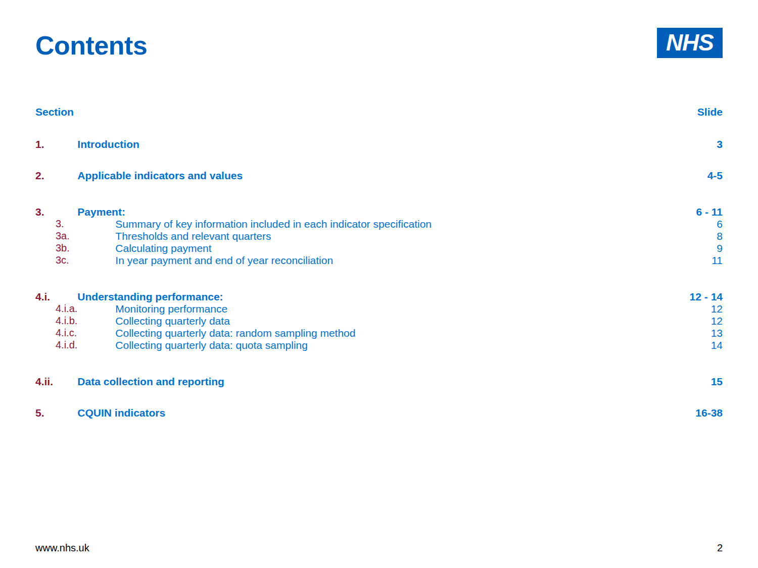Contents
NHS
| Section | | Slide |
| 1. | Introduction | 3 |
| 2. | Applicable indicators and values | 4-5 |
| 3. | Payment: | 6 - 11 |
| 3. | Summary of key information included in each indicator specification | 6 |
| 3a. | Thresholds and relevant quarters | 8 |
| 3b. | Calculating payment | 9 |
| 3c. | In year payment and end of year reconciliation | 11 |
| 4.i. | Understanding performance: | 12 - 14 |
| 4.i.a. | Monitoring performance | 12 |
| 4.i.b. | Collecting quarterly data | 12 |
| 4.i.c. | Collecting quarterly data: random sampling method | 13 |
| 4.i.d. | Collecting quarterly data: quota sampling | 14 |
| 4.ii. | Data collection and reporting | 15 |
| 5. | CQUIN indicators | 16-38 |
www.nhs.uk 2